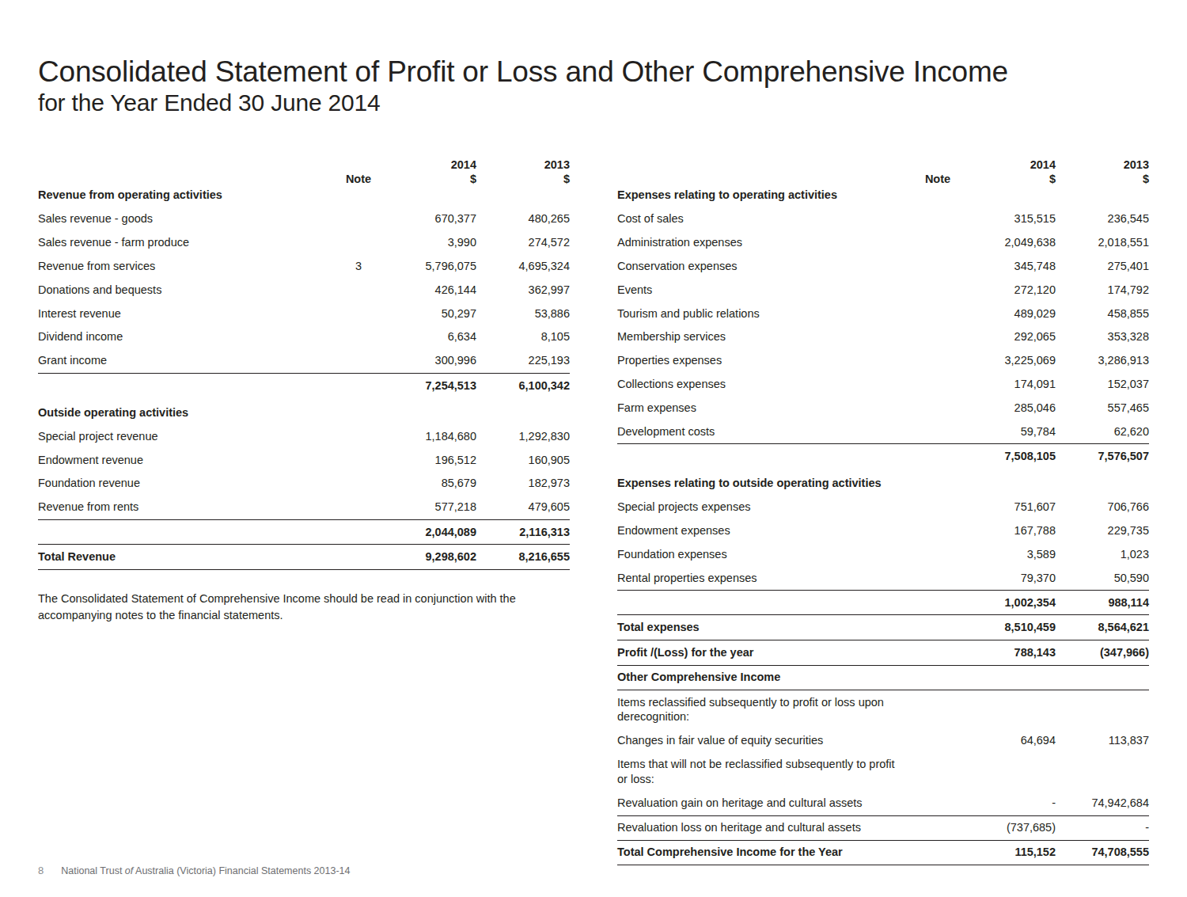Consolidated Statement of Profit or Loss and Other Comprehensive Income for the Year Ended 30 June 2014
| | | 2014 | 2013 |
| --- | --- | --- | --- |
| | Note | $ | $ |
| Revenue from operating activities |
| Sales revenue - goods | | 670,377 | 480,265 |
| Sales revenue - farm produce | | 3,990 | 274,572 |
| Revenue from services | 3 | 5,796,075 | 4,695,324 |
| Donations and bequests | | 426,144 | 362,997 |
| Interest revenue | | 50,297 | 53,886 |
| Dividend income | | 6,634 | 8,105 |
| Grant income | | 300,996 | 225,193 |
| | | 7,254,513 | 6,100,342 |
| Outside operating activities |
| Special project revenue | | 1,184,680 | 1,292,830 |
| Endowment revenue | | 196,512 | 160,905 |
| Foundation revenue | | 85,679 | 182,973 |
| Revenue from rents | | 577,218 | 479,605 |
| | | 2,044,089 | 2,116,313 |
| Total Revenue | | 9,298,602 | 8,216,655 |
The Consolidated Statement of Comprehensive Income should be read in conjunction with the accompanying notes to the financial statements.
| | | 2014 | 2013 |
| --- | --- | --- | --- |
| | Note | $ | $ |
| Expenses relating to operating activities |
| Cost of sales | | 315,515 | 236,545 |
| Administration expenses | | 2,049,638 | 2,018,551 |
| Conservation expenses | | 345,748 | 275,401 |
| Events | | 272,120 | 174,792 |
| Tourism and public relations | | 489,029 | 458,855 |
| Membership services | | 292,065 | 353,328 |
| Properties expenses | | 3,225,069 | 3,286,913 |
| Collections expenses | | 174,091 | 152,037 |
| Farm expenses | | 285,046 | 557,465 |
| Development costs | | 59,784 | 62,620 |
| | | 7,508,105 | 7,576,507 |
| Expenses relating to outside operating activities |
| Special projects expenses | | 751,607 | 706,766 |
| Endowment expenses | | 167,788 | 229,735 |
| Foundation expenses | | 3,589 | 1,023 |
| Rental properties expenses | | 79,370 | 50,590 |
| | | 1,002,354 | 988,114 |
| Total expenses | | 8,510,459 | 8,564,621 |
| Profit /(Loss) for the year | | 788,143 | (347,966) |
| Other Comprehensive Income | | | |
| Items reclassified subsequently to profit or loss upon derecognition: | | | |
| Changes in fair value of equity securities | | 64,694 | 113,837 |
| Items that will not be reclassified subsequently to profit or loss: | | | |
| Revaluation gain on heritage and cultural assets | | - | 74,942,684 |
| Revaluation loss on heritage and cultural assets | | (737,685) | - |
| Total Comprehensive Income for the Year | | 115,152 | 74,708,555 |
8 National Trust of Australia (Victoria) Financial Statements 2013-14